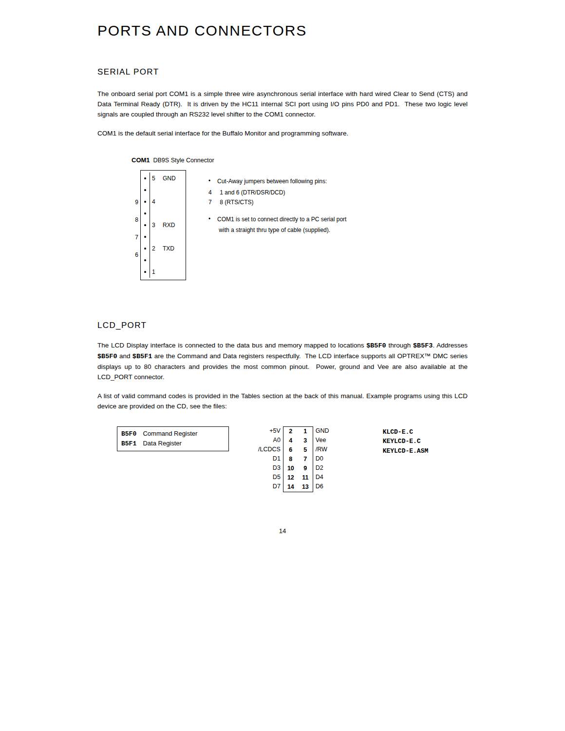PORTS AND CONNECTORS
SERIAL PORT
The onboard serial port COM1 is a simple three wire asynchronous serial interface with hard wired Clear to Send (CTS) and Data Terminal Ready (DTR). It is driven by the HC11 internal SCI port using I/O pins PD0 and PD1. These two logic level signals are coupled through an RS232 level shifter to the COM1 connector.
COM1 is the default serial interface for the Buffalo Monitor and programming software.
COM1 DB9S Style Connector
9 8 7 6
• 5 GND
•
• 4
•
• 3 RXD
•
• 2 TXD
•
• 1
Cut-Away jumpers between following pins:
4 1 and 6 (DTR/DSR/DCD)
7 8 (RTS/CTS)
COM1 is set to connect directly to a PC serial port
with a straight thru type of cable (supplied).
LCD_PORT
The LCD Display interface is connected to the data bus and memory mapped to locations $B5F0 through $B5F3. Addresses $B5F0 and $B5F1 are the Command and Data registers respectfully. The LCD interface supports all OPTREX™ DMC series displays up to 80 characters and provides the most common pinout. Power, ground and Vee are also available at the LCD_PORT connector.
A list of valid command codes is provided in the Tables section at the back of this manual. Example programs using this LCD device are provided on the CD, see the files:
B5F0 Command Register
B5F1 Data Register
+5V
A0
/LCDCS
D1
D3
D5
D7
2
1
4
3
6
5
8
7
10
9
12
11
14
13
GND
Vee
/RW
D0
D2
D4
D6
KLCD-E.C
KEYLCD-E.C
KEYLCD-E.ASM
14